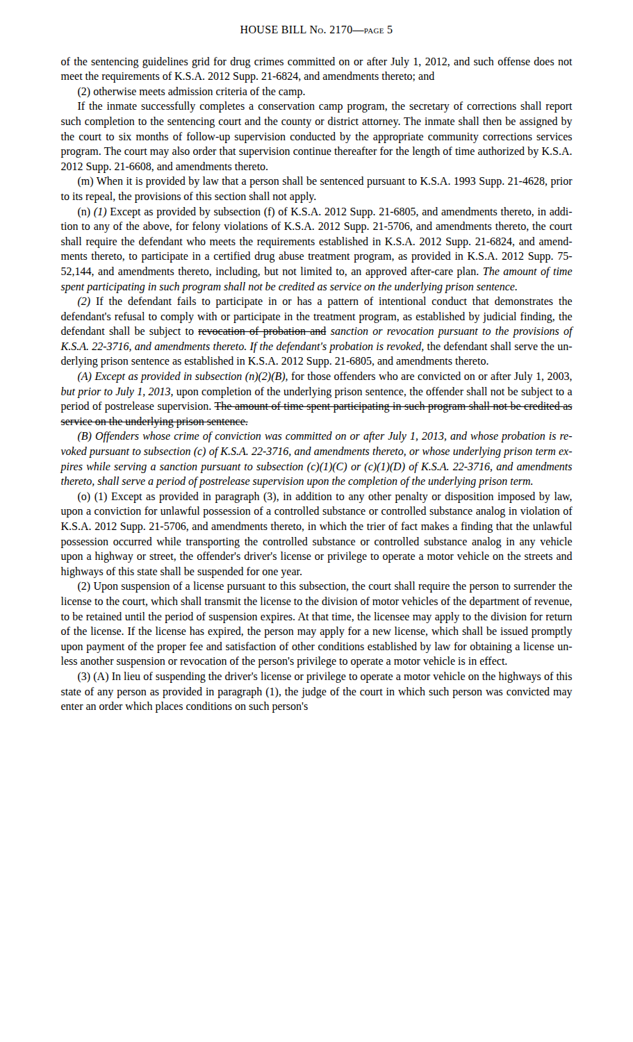HOUSE BILL No. 2170—page 5
of the sentencing guidelines grid for drug crimes committed on or after July 1, 2012, and such offense does not meet the requirements of K.S.A. 2012 Supp. 21-6824, and amendments thereto; and
(2) otherwise meets admission criteria of the camp.
If the inmate successfully completes a conservation camp program, the secretary of corrections shall report such completion to the sentencing court and the county or district attorney. The inmate shall then be assigned by the court to six months of follow-up supervision conducted by the appropriate community corrections services program. The court may also order that supervision continue thereafter for the length of time authorized by K.S.A. 2012 Supp. 21-6608, and amendments thereto.
(m) When it is provided by law that a person shall be sentenced pursuant to K.S.A. 1993 Supp. 21-4628, prior to its repeal, the provisions of this section shall not apply.
(n) (1) Except as provided by subsection (f) of K.S.A. 2012 Supp. 21-6805, and amendments thereto, in addition to any of the above, for felony violations of K.S.A. 2012 Supp. 21-5706, and amendments thereto, the court shall require the defendant who meets the requirements established in K.S.A. 2012 Supp. 21-6824, and amendments thereto, to participate in a certified drug abuse treatment program, as provided in K.S.A. 2012 Supp. 75-52,144, and amendments thereto, including, but not limited to, an approved after-care plan. The amount of time spent participating in such program shall not be credited as service on the underlying prison sentence.
(2) If the defendant fails to participate in or has a pattern of intentional conduct that demonstrates the defendant's refusal to comply with or participate in the treatment program, as established by judicial finding, the defendant shall be subject to revocation of probation and sanction or revocation pursuant to the provisions of K.S.A. 22-3716, and amendments thereto. If the defendant's probation is revoked, the defendant shall serve the underlying prison sentence as established in K.S.A. 2012 Supp. 21-6805, and amendments thereto.
(A) Except as provided in subsection (n)(2)(B), for those offenders who are convicted on or after July 1, 2003, but prior to July 1, 2013, upon completion of the underlying prison sentence, the offender shall not be subject to a period of postrelease supervision. The amount of time spent participating in such program shall not be credited as service on the underlying prison sentence.
(B) Offenders whose crime of conviction was committed on or after July 1, 2013, and whose probation is revoked pursuant to subsection (c) of K.S.A. 22-3716, and amendments thereto, or whose underlying prison term expires while serving a sanction pursuant to subsection (c)(1)(C) or (c)(1)(D) of K.S.A. 22-3716, and amendments thereto, shall serve a period of postrelease supervision upon the completion of the underlying prison term.
(o) (1) Except as provided in paragraph (3), in addition to any other penalty or disposition imposed by law, upon a conviction for unlawful possession of a controlled substance or controlled substance analog in violation of K.S.A. 2012 Supp. 21-5706, and amendments thereto, in which the trier of fact makes a finding that the unlawful possession occurred while transporting the controlled substance or controlled substance analog in any vehicle upon a highway or street, the offender's driver's license or privilege to operate a motor vehicle on the streets and highways of this state shall be suspended for one year.
(2) Upon suspension of a license pursuant to this subsection, the court shall require the person to surrender the license to the court, which shall transmit the license to the division of motor vehicles of the department of revenue, to be retained until the period of suspension expires. At that time, the licensee may apply to the division for return of the license. If the license has expired, the person may apply for a new license, which shall be issued promptly upon payment of the proper fee and satisfaction of other conditions established by law for obtaining a license unless another suspension or revocation of the person's privilege to operate a motor vehicle is in effect.
(3) (A) In lieu of suspending the driver's license or privilege to operate a motor vehicle on the highways of this state of any person as provided in paragraph (1), the judge of the court in which such person was convicted may enter an order which places conditions on such person's